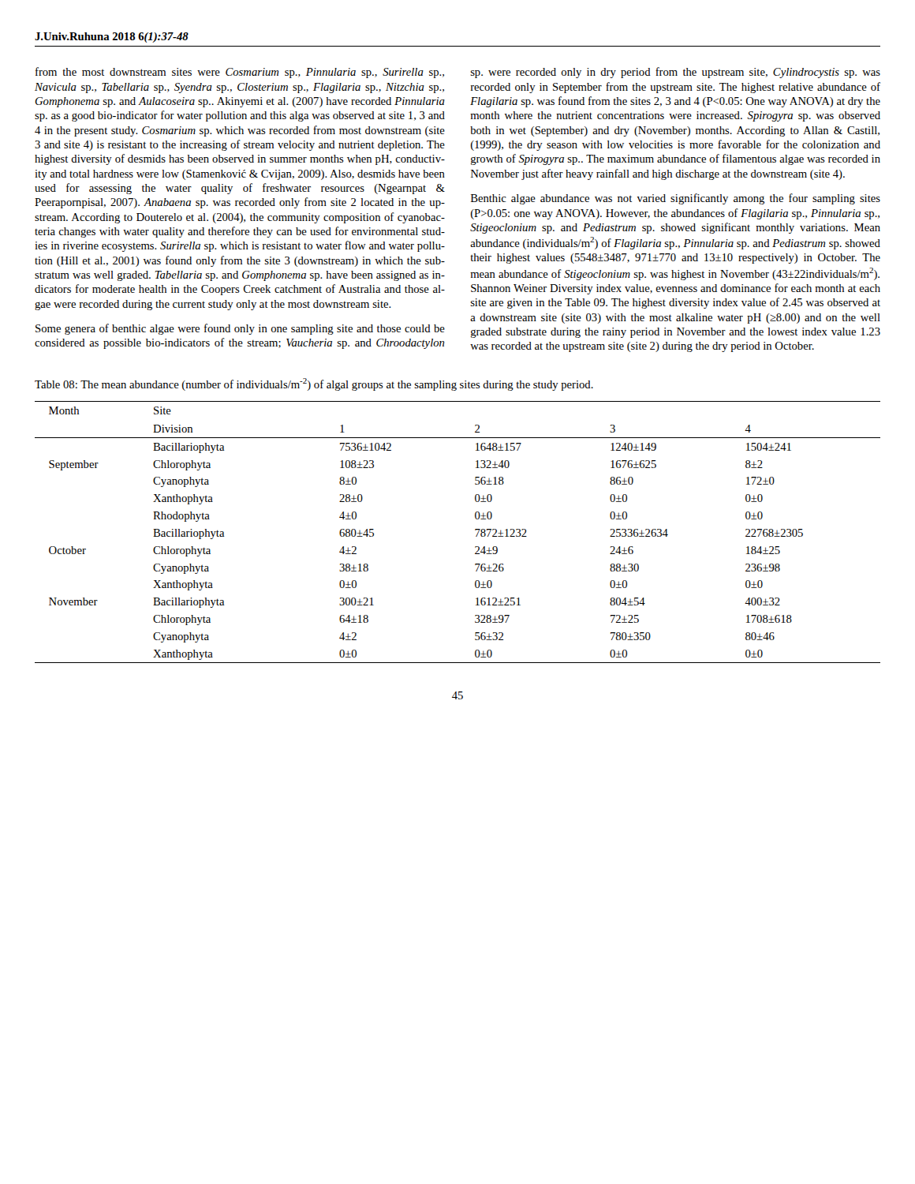J.Univ.Ruhuna 2018 6(1):37-48
from the most downstream sites were Cosmarium sp., Pinnularia sp., Surirella sp., Navicula sp., Tabellaria sp., Syendra sp., Closterium sp., Flagilaria sp., Nitzchia sp., Gomphonema sp. and Aulacoseira sp.. Akinyemi et al. (2007) have recorded Pinnularia sp. as a good bio-indicator for water pollution and this alga was observed at site 1, 3 and 4 in the present study. Cosmarium sp. which was recorded from most downstream (site 3 and site 4) is resistant to the increasing of stream velocity and nutrient depletion. The highest diversity of desmids has been observed in summer months when pH, conductivity and total hardness were low (Stamenković & Cvijan, 2009). Also, desmids have been used for assessing the water quality of freshwater resources (Ngearnpat & Peerapornpisal, 2007). Anabaena sp. was recorded only from site 2 located in the upstream. According to Douterelo et al. (2004), the community composition of cyanobacteria changes with water quality and therefore they can be used for environmental studies in riverine ecosystems. Surirella sp. which is resistant to water flow and water pollution (Hill et al., 2001) was found only from the site 3 (downstream) in which the substratum was well graded. Tabellaria sp. and Gomphonema sp. have been assigned as indicators for moderate health in the Coopers Creek catchment of Australia and those algae were recorded during the current study only at the most downstream site.
Some genera of benthic algae were found only in one sampling site and those could be considered as possible bio-indicators of the stream; Vaucheria sp. and Chroodactylon sp. were recorded only in dry period from the upstream site, Cylindrocystis sp. was recorded only in September from the upstream site. The highest relative abundance of Flagilaria sp. was found from the sites 2, 3 and 4 (P<0.05: One way ANOVA) at dry the month where the nutrient concentrations were increased. Spirogyra sp. was observed both in wet (September) and dry (November) months. According to Allan & Castill, (1999), the dry season with low velocities is more favorable for the colonization and growth of Spirogyra sp.. The maximum abundance of filamentous algae was recorded in November just after heavy rainfall and high discharge at the downstream (site 4).
Benthic algae abundance was not varied significantly among the four sampling sites (P>0.05: one way ANOVA). However, the abundances of Flagilaria sp., Pinnularia sp., Stigeoclonium sp. and Pediastrum sp. showed significant monthly variations. Mean abundance (individuals/m2) of Flagilaria sp., Pinnularia sp. and Pediastrum sp. showed their highest values (5548±3487, 971±770 and 13±10 respectively) in October. The mean abundance of Stigeoclonium sp. was highest in November (43±22individuals/m2). Shannon Weiner Diversity index value, evenness and dominance for each month at each site are given in the Table 09. The highest diversity index value of 2.45 was observed at a downstream site (site 03) with the most alkaline water pH (≥8.00) and on the well graded substrate during the rainy period in November and the lowest index value 1.23 was recorded at the upstream site (site 2) during the dry period in October.
Table 08: The mean abundance (number of individuals/m-2) of algal groups at the sampling sites during the study period.
| Month | Site |
| --- | --- |
| | Division | 1 | 2 | 3 | 4 |
| | Bacillariophyta | 7536±1042 | 1648±157 | 1240±149 | 1504±241 |
| September | Chlorophyta | 108±23 | 132±40 | 1676±625 | 8±2 |
| | Cyanophyta | 8±0 | 56±18 | 86±0 | 172±0 |
| | Xanthophyta | 28±0 | 0±0 | 0±0 | 0±0 |
| | Rhodophyta | 4±0 | 0±0 | 0±0 | 0±0 |
| | Bacillariophyta | 680±45 | 7872±1232 | 25336±2634 | 22768±2305 |
| October | Chlorophyta | 4±2 | 24±9 | 24±6 | 184±25 |
| | Cyanophyta | 38±18 | 76±26 | 88±30 | 236±98 |
| | Xanthophyta | 0±0 | 0±0 | 0±0 | 0±0 |
| November | Bacillariophyta | 300±21 | 1612±251 | 804±54 | 400±32 |
| | Chlorophyta | 64±18 | 328±97 | 72±25 | 1708±618 |
| | Cyanophyta | 4±2 | 56±32 | 780±350 | 80±46 |
| | Xanthophyta | 0±0 | 0±0 | 0±0 | 0±0 |
45